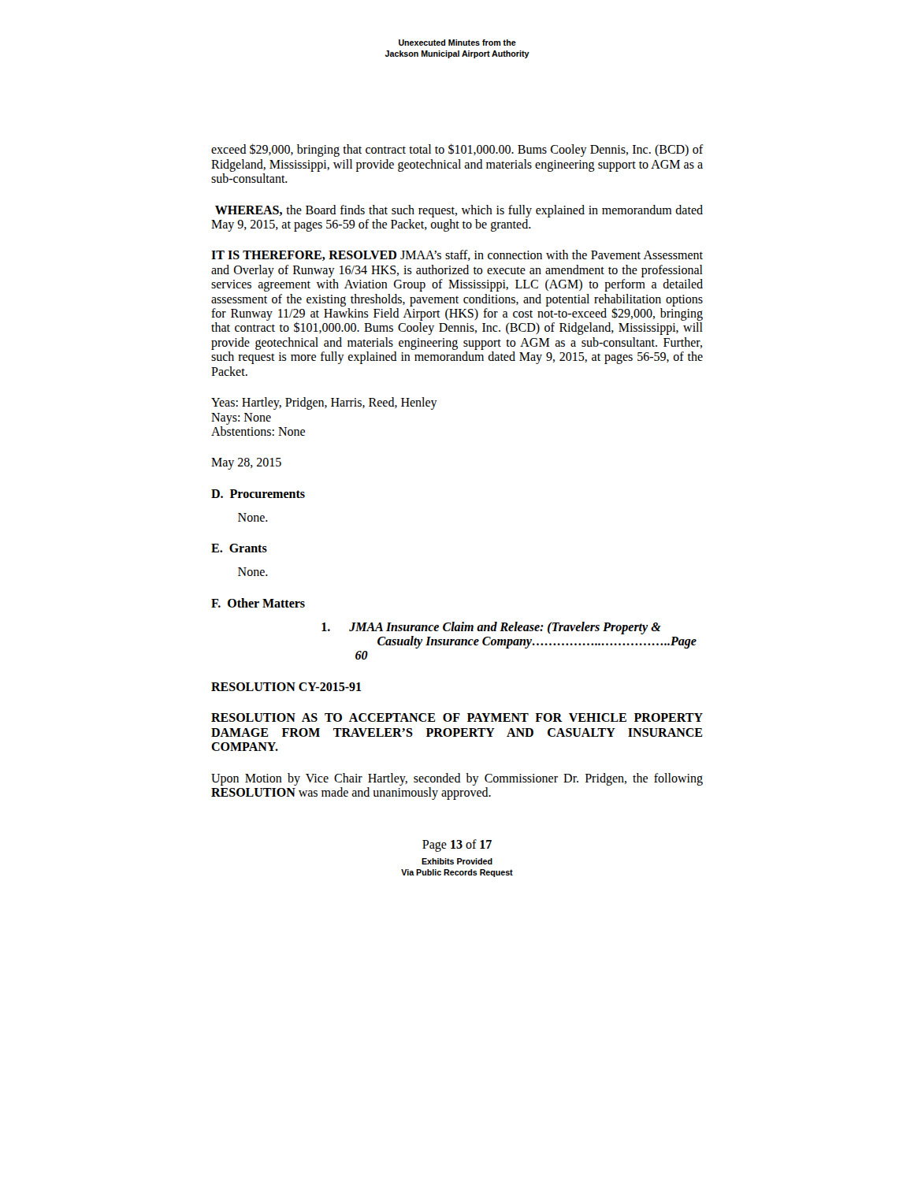Unexecuted Minutes from the
Jackson Municipal Airport Authority
exceed $29,000, bringing that contract total to $101,000.00. Bums Cooley Dennis, Inc. (BCD) of Ridgeland, Mississippi, will provide geotechnical and materials engineering support to AGM as a sub-consultant.
WHEREAS, the Board finds that such request, which is fully explained in memorandum dated May 9, 2015, at pages 56-59 of the Packet, ought to be granted.
IT IS THEREFORE, RESOLVED JMAA’s staff, in connection with the Pavement Assessment and Overlay of Runway 16/34 HKS, is authorized to execute an amendment to the professional services agreement with Aviation Group of Mississippi, LLC (AGM) to perform a detailed assessment of the existing thresholds, pavement conditions, and potential rehabilitation options for Runway 11/29 at Hawkins Field Airport (HKS) for a cost not-to-exceed $29,000, bringing that contract to $101,000.00. Bums Cooley Dennis, Inc. (BCD) of Ridgeland, Mississippi, will provide geotechnical and materials engineering support to AGM as a sub-consultant. Further, such request is more fully explained in memorandum dated May 9, 2015, at pages 56-59, of the Packet.
Yeas: Hartley, Pridgen, Harris, Reed, Henley
Nays: None
Abstentions: None
May 28, 2015
D. Procurements
None.
E. Grants
None.
F. Other Matters
1. JMAA Insurance Claim and Release: (Travelers Property &
Casualty Insurance Company……………..……………..Page 60
RESOLUTION CY-2015-91
RESOLUTION AS TO ACCEPTANCE OF PAYMENT FOR VEHICLE PROPERTY DAMAGE FROM TRAVELER’S PROPERTY AND CASUALTY INSURANCE COMPANY.
Upon Motion by Vice Chair Hartley, seconded by Commissioner Dr. Pridgen, the following RESOLUTION was made and unanimously approved.
Page 13 of 17
Exhibits Provided
Via Public Records Request